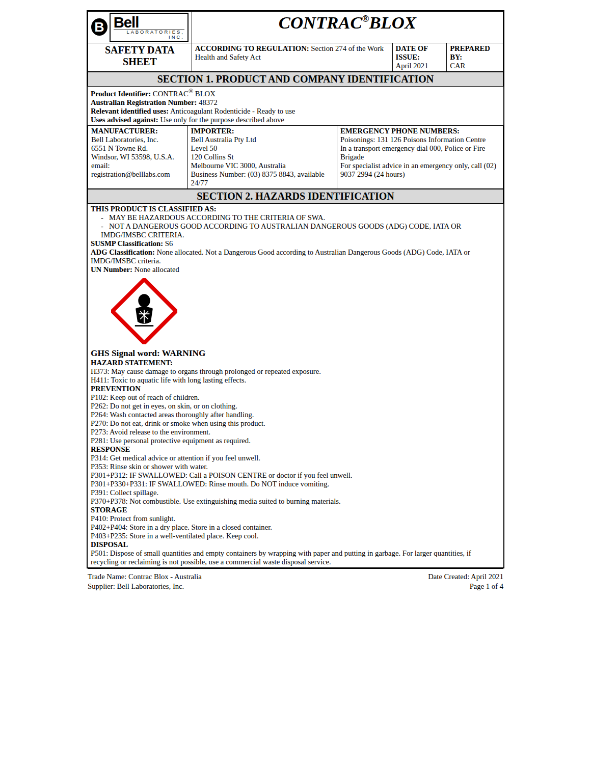| B Bell LABORATORIES, INC. | CONTRAC ® BLOX |
| SAFETY DATA SHEET | ACCORDING TO REGULATION: Section 274 of the Work Health and Safety Act | DATE OF ISSUE: April 2021 | PREPARED BY: CAR |
SECTION 1. PRODUCT AND COMPANY IDENTIFICATION
Product Identifier: CONTRAC® BLOX
Australian Registration Number: 48372
Relevant identified uses: Anticoagulant Rodenticide - Ready to use
Uses advised against: Use only for the purpose described above
| MANUFACTURER: Bell Laboratories, Inc. 6551 N Towne Rd. Windsor, WI 53598, U.S.A. email: registration@belllabs.com | IMPORTER: Bell Australia Pty Ltd Level 50 120 Collins St Melbourne VIC 3000, Australia Business Number: (03) 8375 8843, available 24/77 | EMERGENCY PHONE NUMBERS: Poisonings: 131 126 Poisons Information Centre In a transport emergency dial 000, Police or Fire Brigade For specialist advice in an emergency only, call (02) 9037 2994 (24 hours) |
SECTION 2. HAZARDS IDENTIFICATION
THIS PRODUCT IS CLASSIFIED AS:
MAY BE HAZARDOUS ACCORDING TO THE CRITERIA OF SWA.
NOT A DANGEROUS GOOD ACCORDING TO AUSTRALIAN DANGEROUS GOODS (ADG) CODE, IATA OR IMDG/IMSBC CRITERIA.
SUSMP Classification: S6
ADG Classification: None allocated. Not a Dangerous Good according to Australian Dangerous Goods (ADG) Code, IATA or IMDG/IMSBC criteria.
UN Number: None allocated
GHS Signal word: WARNING
HAZARD STATEMENT:
H373: May cause damage to organs through prolonged or repeated exposure.
H411: Toxic to aquatic life with long lasting effects.
PREVENTION
P102: Keep out of reach of children.
P262: Do not get in eyes, on skin, or on clothing.
P264: Wash contacted areas thoroughly after handling.
P270: Do not eat, drink or smoke when using this product.
P273: Avoid release to the environment.
P281: Use personal protective equipment as required.
RESPONSE
P314: Get medical advice or attention if you feel unwell.
P353: Rinse skin or shower with water.
P301+P312: IF SWALLOWED: Call a POISON CENTRE or doctor if you feel unwell.
P301+P330+P331: IF SWALLOWED: Rinse mouth. Do NOT induce vomiting.
P391: Collect spillage.
P370+P378: Not combustible. Use extinguishing media suited to burning materials.
STORAGE
P410: Protect from sunlight.
P402+P404: Store in a dry place. Store in a closed container.
P403+P235: Store in a well-ventilated place. Keep cool.
DISPOSAL
P501: Dispose of small quantities and empty containers by wrapping with paper and putting in garbage. For larger quantities, if recycling or reclaiming is not possible, use a commercial waste disposal service.
Trade Name: Contrac Blox - Australia
Supplier: Bell Laboratories, Inc.
Date Created: April 2021
Page 1 of 4